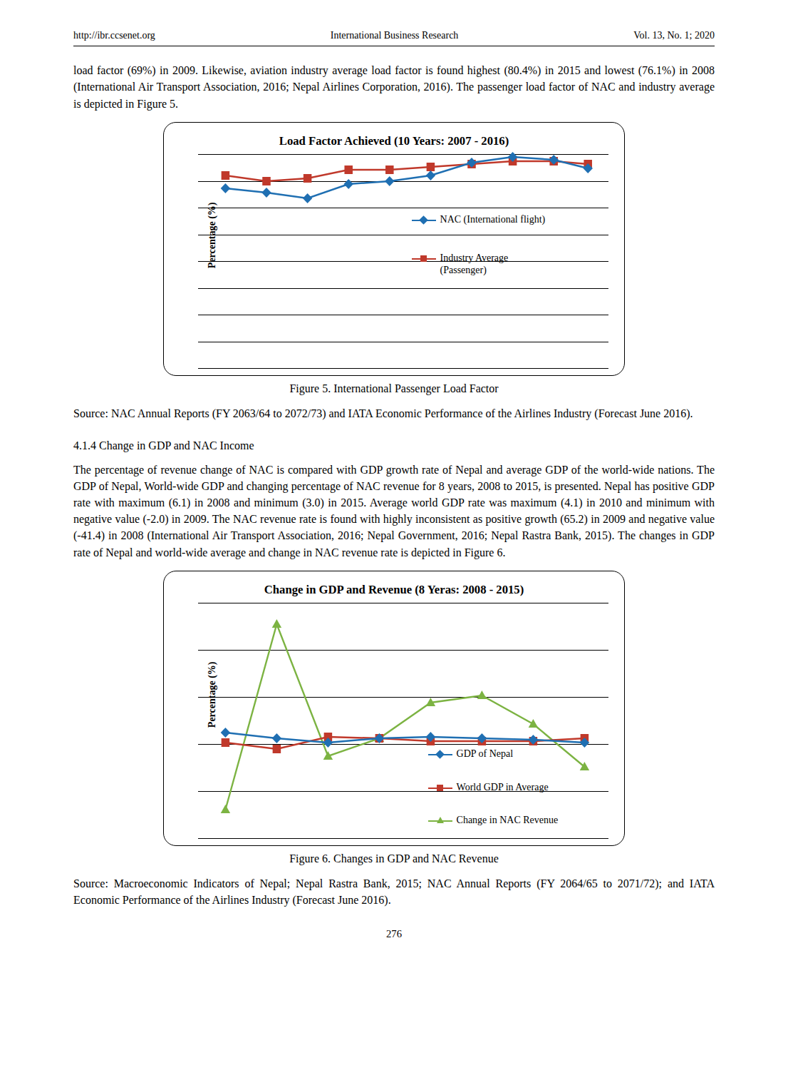http://ibr.ccsenet.org
International Business Research
Vol. 13, No. 1; 2020
load factor (69%) in 2009. Likewise, aviation industry average load factor is found highest (80.4%) in 2015 and lowest (76.1%) in 2008 (International Air Transport Association, 2016; Nepal Airlines Corporation, 2016). The passenger load factor of NAC and industry average is depicted in Figure 5.
Load Factor Achieved (10 Years: 2007 - 2016)
Percentage (%)
NAC (International flight)
Industry Average
(Passenger)
Figure 5. International Passenger Load Factor
Source: NAC Annual Reports (FY 2063/64 to 2072/73) and IATA Economic Performance of the Airlines Industry (Forecast June 2016).
4.1.4 Change in GDP and NAC Income
The percentage of revenue change of NAC is compared with GDP growth rate of Nepal and average GDP of the world-wide nations. The GDP of Nepal, World-wide GDP and changing percentage of NAC revenue for 8 years, 2008 to 2015, is presented. Nepal has positive GDP rate with maximum (6.1) in 2008 and minimum (3.0) in 2015. Average world GDP rate was maximum (4.1) in 2010 and minimum with negative value (-2.0) in 2009. The NAC revenue rate is found with highly inconsistent as positive growth (65.2) in 2009 and negative value (-41.4) in 2008 (International Air Transport Association, 2016; Nepal Government, 2016; Nepal Rastra Bank, 2015). The changes in GDP rate of Nepal and world-wide average and change in NAC revenue rate is depicted in Figure 6.
Change in GDP and Revenue (8 Yeras: 2008 - 2015)
Percentage (%)
GDP of Nepal
World GDP in Average
Change in NAC Revenue
Figure 6. Changes in GDP and NAC Revenue
Source: Macroeconomic Indicators of Nepal; Nepal Rastra Bank, 2015; NAC Annual Reports (FY 2064/65 to 2071/72); and IATA Economic Performance of the Airlines Industry (Forecast June 2016).
276